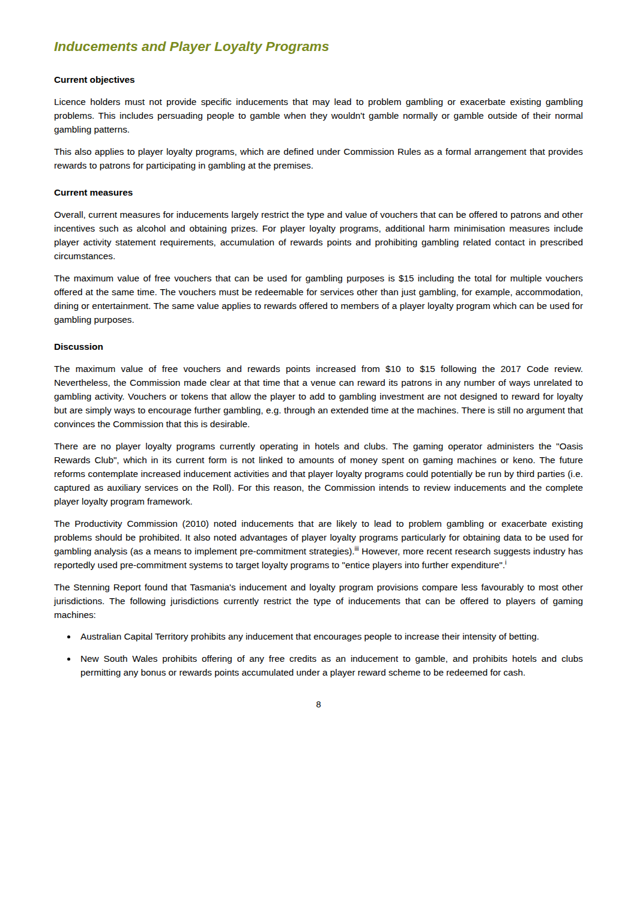Inducements and Player Loyalty Programs
Current objectives
Licence holders must not provide specific inducements that may lead to problem gambling or exacerbate existing gambling problems. This includes persuading people to gamble when they wouldn't gamble normally or gamble outside of their normal gambling patterns.
This also applies to player loyalty programs, which are defined under Commission Rules as a formal arrangement that provides rewards to patrons for participating in gambling at the premises.
Current measures
Overall, current measures for inducements largely restrict the type and value of vouchers that can be offered to patrons and other incentives such as alcohol and obtaining prizes. For player loyalty programs, additional harm minimisation measures include player activity statement requirements, accumulation of rewards points and prohibiting gambling related contact in prescribed circumstances.
The maximum value of free vouchers that can be used for gambling purposes is $15 including the total for multiple vouchers offered at the same time. The vouchers must be redeemable for services other than just gambling, for example, accommodation, dining or entertainment. The same value applies to rewards offered to members of a player loyalty program which can be used for gambling purposes.
Discussion
The maximum value of free vouchers and rewards points increased from $10 to $15 following the 2017 Code review. Nevertheless, the Commission made clear at that time that a venue can reward its patrons in any number of ways unrelated to gambling activity. Vouchers or tokens that allow the player to add to gambling investment are not designed to reward for loyalty but are simply ways to encourage further gambling, e.g. through an extended time at the machines. There is still no argument that convinces the Commission that this is desirable.
There are no player loyalty programs currently operating in hotels and clubs. The gaming operator administers the "Oasis Rewards Club", which in its current form is not linked to amounts of money spent on gaming machines or keno. The future reforms contemplate increased inducement activities and that player loyalty programs could potentially be run by third parties (i.e. captured as auxiliary services on the Roll). For this reason, the Commission intends to review inducements and the complete player loyalty program framework.
The Productivity Commission (2010) noted inducements that are likely to lead to problem gambling or exacerbate existing problems should be prohibited. It also noted advantages of player loyalty programs particularly for obtaining data to be used for gambling analysis (as a means to implement pre-commitment strategies).iii However, more recent research suggests industry has reportedly used pre-commitment systems to target loyalty programs to "entice players into further expenditure".i
The Stenning Report found that Tasmania's inducement and loyalty program provisions compare less favourably to most other jurisdictions. The following jurisdictions currently restrict the type of inducements that can be offered to players of gaming machines:
Australian Capital Territory prohibits any inducement that encourages people to increase their intensity of betting.
New South Wales prohibits offering of any free credits as an inducement to gamble, and prohibits hotels and clubs permitting any bonus or rewards points accumulated under a player reward scheme to be redeemed for cash.
8